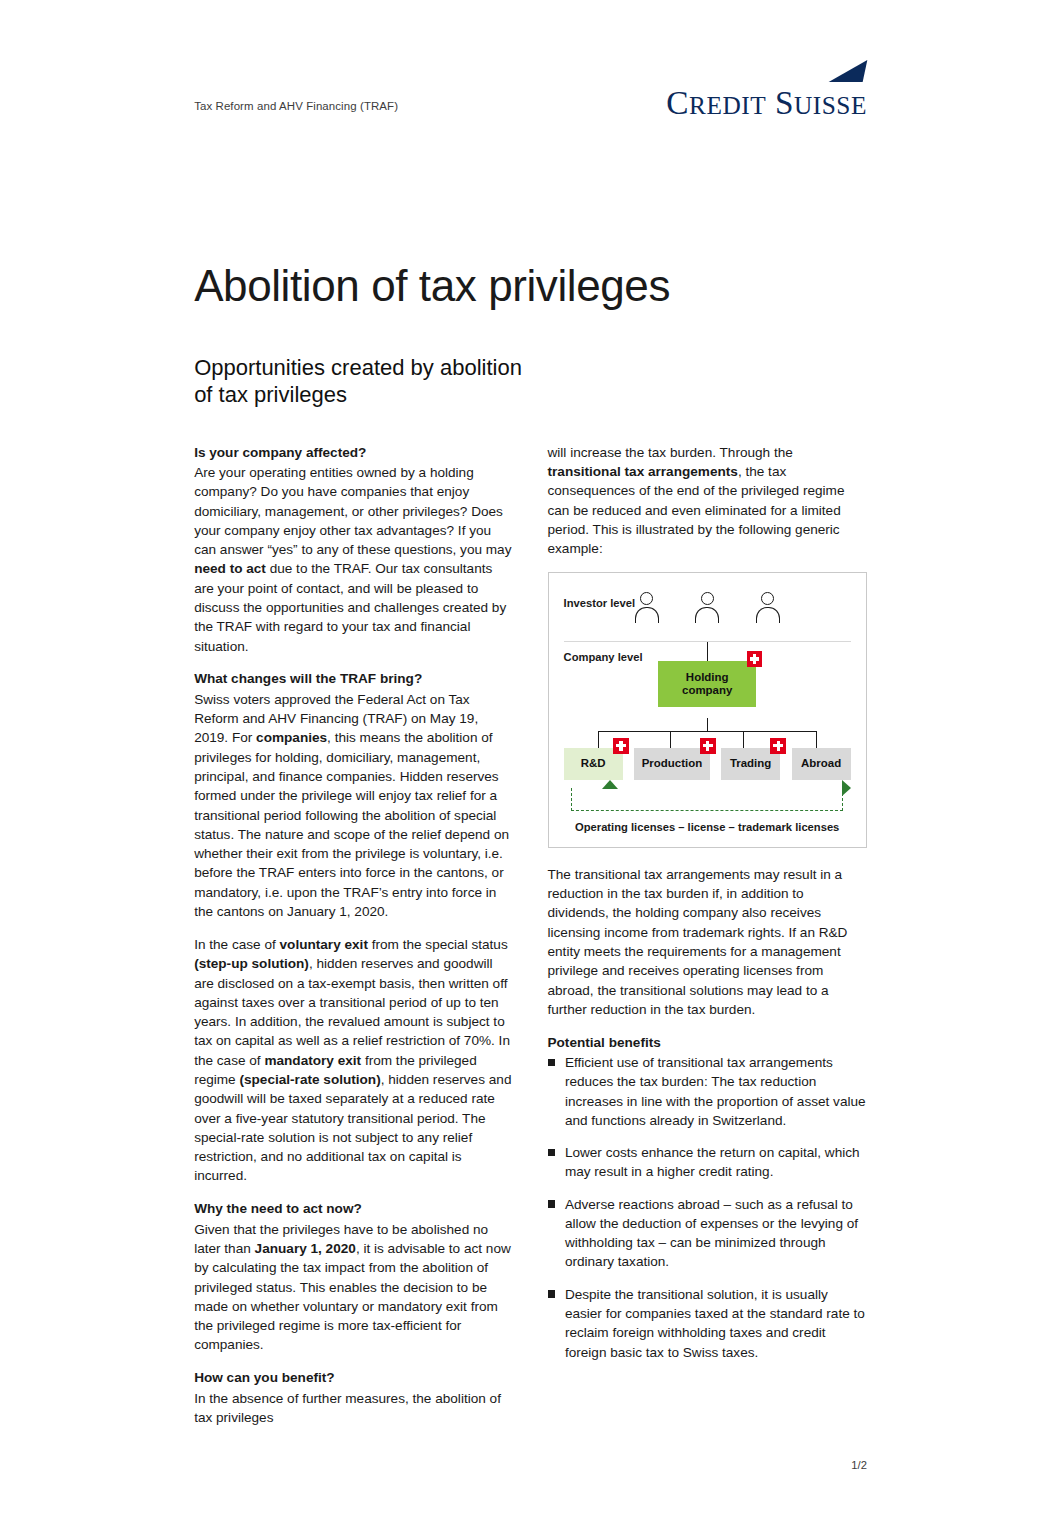Tax Reform and AHV Financing (TRAF)
CREDIT SUISSE
Abolition of tax privileges
Opportunities created by abolition
of tax privileges
Is your company affected?
Are your operating entities owned by a holding company? Do you have companies that enjoy domiciliary, management, or other privileges? Does your company enjoy other tax advantages? If you can answer “yes” to any of these questions, you may need to act due to the TRAF. Our tax consultants are your point of contact, and will be pleased to discuss the opportunities and challenges created by the TRAF with regard to your tax and financial situation.
What changes will the TRAF bring?
Swiss voters approved the Federal Act on Tax Reform and AHV Financing (TRAF) on May 19, 2019. For companies, this means the abolition of privileges for holding, domiciliary, management, principal, and finance companies. Hidden reserves formed under the privilege will enjoy tax relief for a transitional period following the abolition of special status. The nature and scope of the relief depend on whether their exit from the privilege is voluntary, i.e. before the TRAF enters into force in the cantons, or mandatory, i.e. upon the TRAF’s entry into force in the cantons on January 1, 2020.
In the case of voluntary exit from the special status (step-up solution), hidden reserves and goodwill are disclosed on a tax-exempt basis, then written off against taxes over a transitional period of up to ten years. In addition, the revalued amount is subject to tax on capital as well as a relief restriction of 70%. In the case of mandatory exit from the privileged regime (special-rate solution), hidden reserves and goodwill will be taxed separately at a reduced rate over a five-year statutory transitional period. The special-rate solution is not subject to any relief restriction, and no additional tax on capital is incurred.
Why the need to act now?
Given that the privileges have to be abolished no later than January 1, 2020, it is advisable to act now by calculating the tax impact from the abolition of privileged status. This enables the decision to be made on whether voluntary or mandatory exit from the privileged regime is more tax-efficient for companies.
How can you benefit?
In the absence of further measures, the abolition of tax privileges
will increase the tax burden. Through the transitional tax arrangements, the tax consequences of the end of the privileged regime can be reduced and even eliminated for a limited period. This is illustrated by the following generic example:
Investor level
Company level
Holding
company
R&D
Production
Trading
Abroad
Operating licenses – license – trademark licenses
The transitional tax arrangements may result in a reduction in the tax burden if, in addition to dividends, the holding company also receives licensing income from trademark rights. If an R&D entity meets the requirements for a management privilege and receives operating licenses from abroad, the transitional solutions may lead to a further reduction in the tax burden.
Potential benefits
Efficient use of transitional tax arrangements reduces the tax burden: The tax reduction increases in line with the proportion of asset value and functions already in Switzerland.
Lower costs enhance the return on capital, which may result in a higher credit rating.
Adverse reactions abroad – such as a refusal to allow the deduction of expenses or the levying of withholding tax – can be minimized through ordinary taxation.
Despite the transitional solution, it is usually easier for companies taxed at the standard rate to reclaim foreign withholding taxes and credit foreign basic tax to Swiss taxes.
1/2